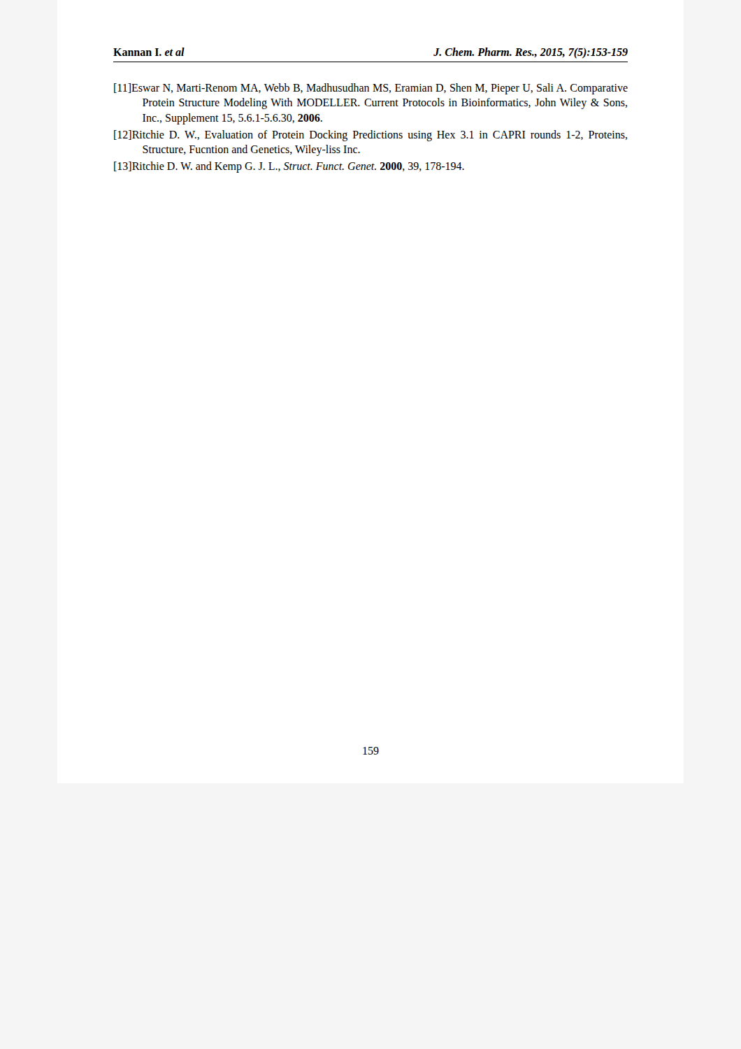Kannan I. et al J. Chem. Pharm. Res., 2015, 7(5):153-159
[11] Eswar N, Marti-Renom MA, Webb B, Madhusudhan MS, Eramian D, Shen M, Pieper U, Sali A. Comparative Protein Structure Modeling With MODELLER. Current Protocols in Bioinformatics, John Wiley & Sons, Inc., Supplement 15, 5.6.1-5.6.30, 2006.
[12] Ritchie D. W., Evaluation of Protein Docking Predictions using Hex 3.1 in CAPRI rounds 1-2, Proteins, Structure, Fucntion and Genetics, Wiley-liss Inc.
[13] Ritchie D. W. and Kemp G. J. L., Struct. Funct. Genet. 2000, 39, 178-194.
159